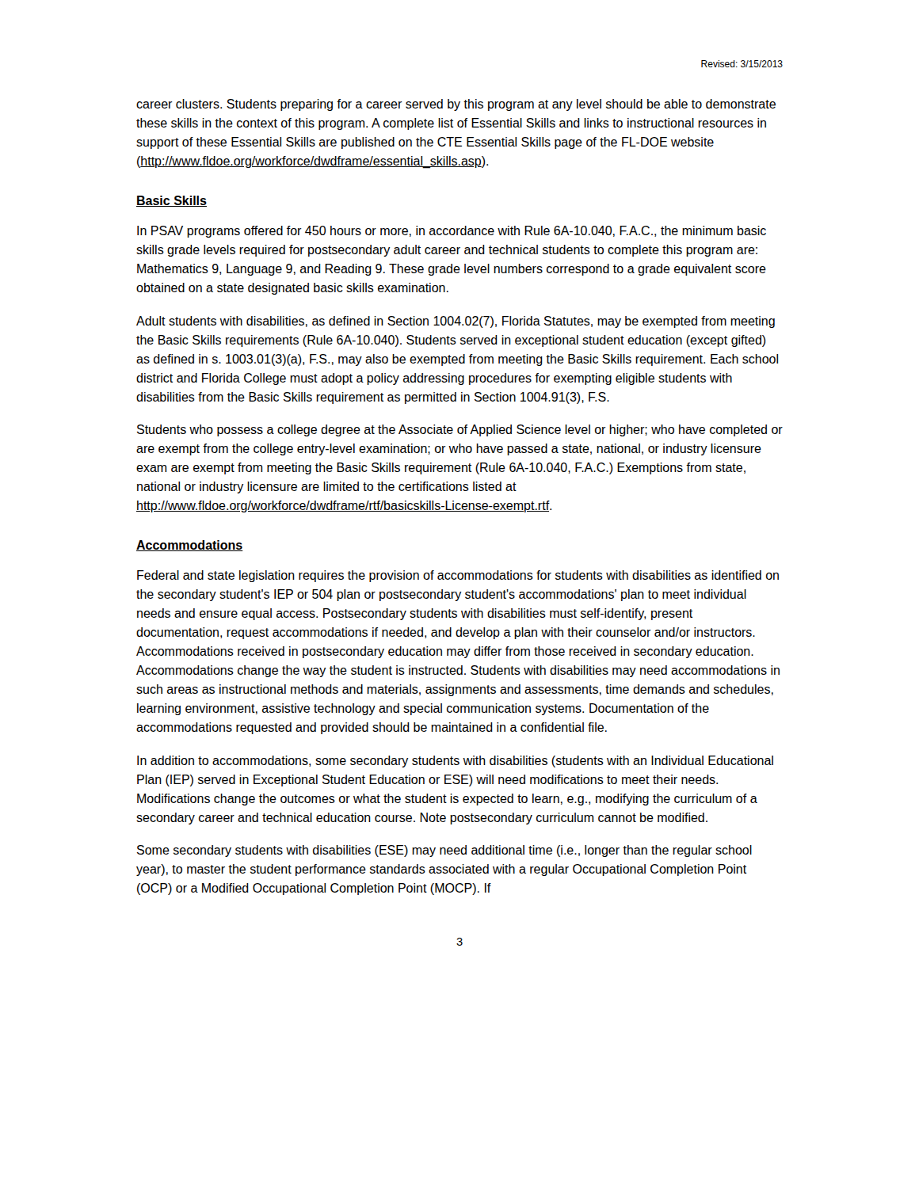Revised: 3/15/2013
career clusters. Students preparing for a career served by this program at any level should be able to demonstrate these skills in the context of this program. A complete list of Essential Skills and links to instructional resources in support of these Essential Skills are published on the CTE Essential Skills page of the FL-DOE website (http://www.fldoe.org/workforce/dwdframe/essential_skills.asp).
Basic Skills
In PSAV programs offered for 450 hours or more, in accordance with Rule 6A-10.040, F.A.C., the minimum basic skills grade levels required for postsecondary adult career and technical students to complete this program are: Mathematics 9, Language 9, and Reading 9. These grade level numbers correspond to a grade equivalent score obtained on a state designated basic skills examination.
Adult students with disabilities, as defined in Section 1004.02(7), Florida Statutes, may be exempted from meeting the Basic Skills requirements (Rule 6A-10.040). Students served in exceptional student education (except gifted) as defined in s. 1003.01(3)(a), F.S., may also be exempted from meeting the Basic Skills requirement. Each school district and Florida College must adopt a policy addressing procedures for exempting eligible students with disabilities from the Basic Skills requirement as permitted in Section 1004.91(3), F.S.
Students who possess a college degree at the Associate of Applied Science level or higher; who have completed or are exempt from the college entry-level examination; or who have passed a state, national, or industry licensure exam are exempt from meeting the Basic Skills requirement (Rule 6A-10.040, F.A.C.) Exemptions from state, national or industry licensure are limited to the certifications listed at http://www.fldoe.org/workforce/dwdframe/rtf/basicskills-License-exempt.rtf.
Accommodations
Federal and state legislation requires the provision of accommodations for students with disabilities as identified on the secondary student's IEP or 504 plan or postsecondary student's accommodations' plan to meet individual needs and ensure equal access. Postsecondary students with disabilities must self-identify, present documentation, request accommodations if needed, and develop a plan with their counselor and/or instructors. Accommodations received in postsecondary education may differ from those received in secondary education. Accommodations change the way the student is instructed. Students with disabilities may need accommodations in such areas as instructional methods and materials, assignments and assessments, time demands and schedules, learning environment, assistive technology and special communication systems. Documentation of the accommodations requested and provided should be maintained in a confidential file.
In addition to accommodations, some secondary students with disabilities (students with an Individual Educational Plan (IEP) served in Exceptional Student Education or ESE) will need modifications to meet their needs. Modifications change the outcomes or what the student is expected to learn, e.g., modifying the curriculum of a secondary career and technical education course. Note postsecondary curriculum cannot be modified.
Some secondary students with disabilities (ESE) may need additional time (i.e., longer than the regular school year), to master the student performance standards associated with a regular Occupational Completion Point (OCP) or a Modified Occupational Completion Point (MOCP). If
3